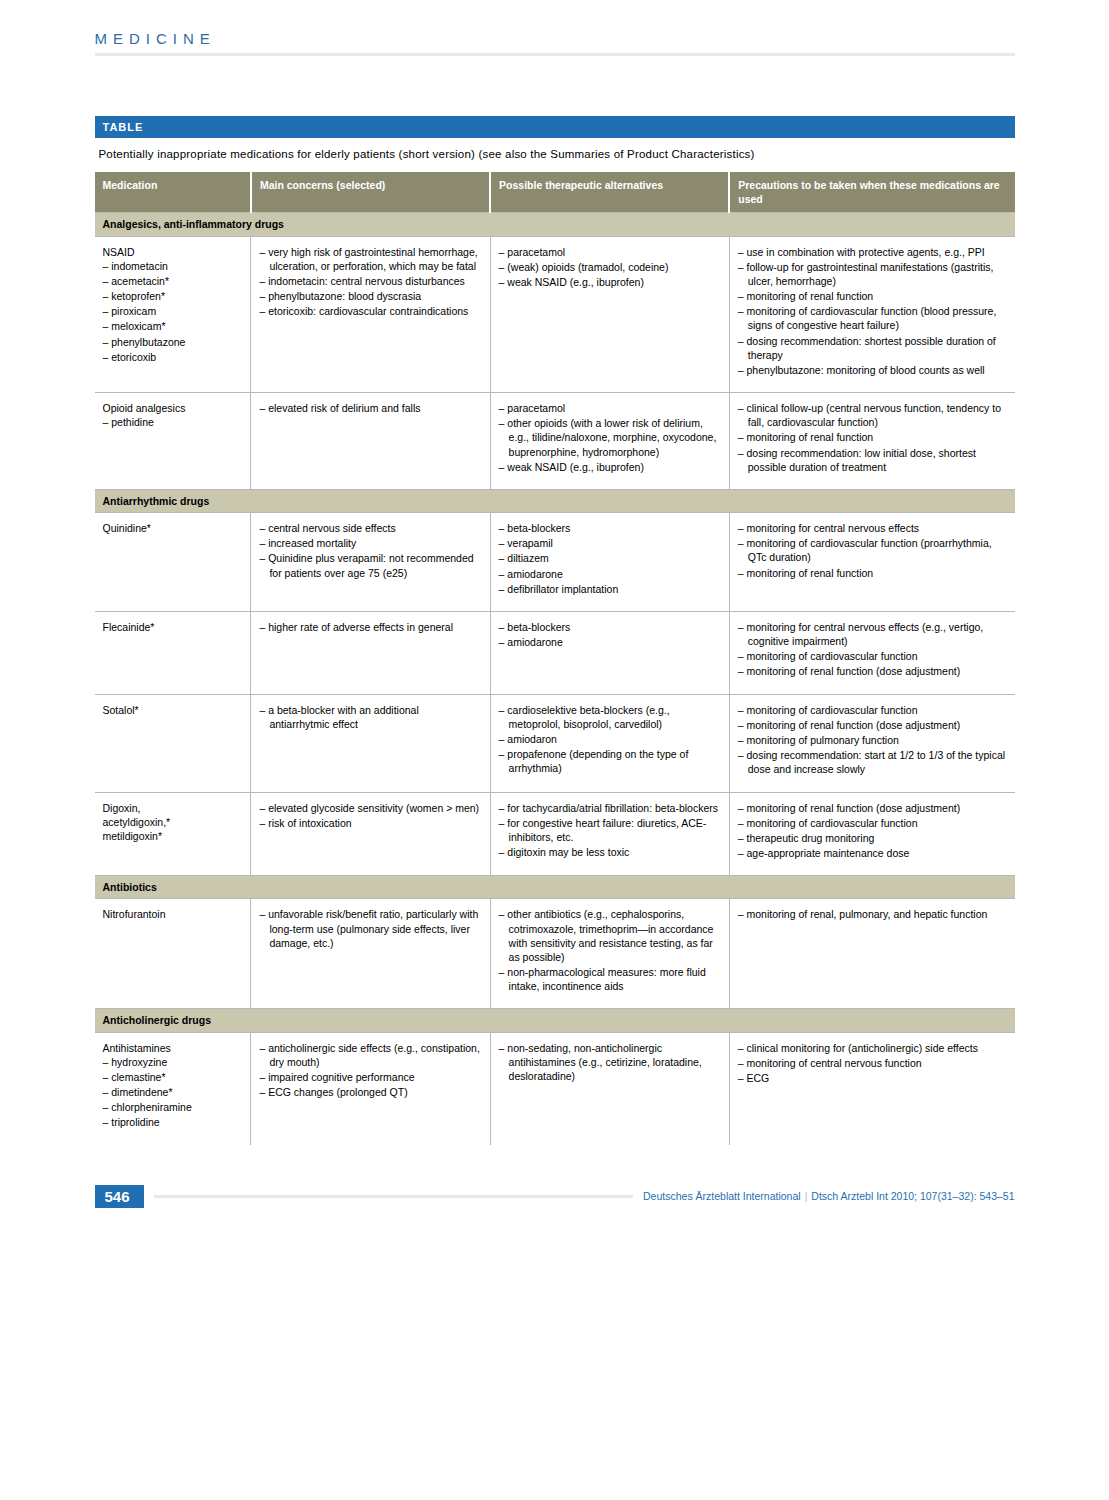MEDICINE
TABLE
Potentially inappropriate medications for elderly patients (short version) (see also the Summaries of Product Characteristics)
| Medication | Main concerns (selected) | Possible therapeutic alternatives | Precautions to be taken when these medications are used |
| --- | --- | --- | --- |
| Analgesics, anti-inflammatory drugs |
| NSAID – indometacin – acemetacin* – ketoprofen* – piroxicam – meloxicam* – phenylbutazone – etoricoxib | – very high risk of gastrointestinal hemorrhage, ulceration, or perforation, which may be fatal – indometacin: central nervous disturbances – phenylbutazone: blood dyscrasia – etoricoxib: cardiovascular contraindications | – paracetamol – (weak) opioids (tramadol, codeine) – weak NSAID (e.g., ibuprofen) | – use in combination with protective agents, e.g., PPI – follow-up for gastrointestinal manifestations (gastritis, ulcer, hemorrhage) – monitoring of renal function – monitoring of cardiovascular function (blood pressure, signs of congestive heart failure) – dosing recommendation: shortest possible duration of therapy – phenylbutazone: monitoring of blood counts as well |
| Opioid analgesics – pethidine | – elevated risk of delirium and falls | – paracetamol – other opioids (with a lower risk of delirium, e.g., tilidine/naloxone, morphine, oxycodone, buprenorphine, hydromorphone) – weak NSAID (e.g., ibuprofen) | – clinical follow-up (central nervous function, tendency to fall, cardiovascular function) – monitoring of renal function – dosing recommendation: low initial dose, shortest possible duration of treatment |
| Antiarrhythmic drugs |
| Quinidine* | – central nervous side effects – increased mortality – Quinidine plus verapamil: not recommended for patients over age 75 (e25) | – beta-blockers – verapamil – diltiazem – amiodarone – defibrillator implantation | – monitoring for central nervous effects – monitoring of cardiovascular function (proarrhythmia, QTc duration) – monitoring of renal function |
| Flecainide* | – higher rate of adverse effects in general | – beta-blockers – amiodarone | – monitoring for central nervous effects (e.g., vertigo, cognitive impairment) – monitoring of cardiovascular function – monitoring of renal function (dose adjustment) |
| Sotalol* | – a beta-blocker with an additional antiarrhytmic effect | – cardioselektive beta-blockers (e.g., metoprolol, bisoprolol, carvedilol) – amiodaron – propafenone (depending on the type of arrhythmia) | – monitoring of cardiovascular function – monitoring of renal function (dose adjustment) – monitoring of pulmonary function – dosing recommendation: start at 1/2 to 1/3 of the typical dose and increase slowly |
| Digoxin, acetyldigoxin,* metildigoxin* | – elevated glycoside sensitivity (women > men) – risk of intoxication | – for tachycardia/atrial fibrillation: beta-blockers – for congestive heart failure: diuretics, ACE-inhibitors, etc. – digitoxin may be less toxic | – monitoring of renal function (dose adjustment) – monitoring of cardiovascular function – therapeutic drug monitoring – age-appropriate maintenance dose |
| Antibiotics |
| Nitrofurantoin | – unfavorable risk/benefit ratio, particularly with long-term use (pulmonary side effects, liver damage, etc.) | – other antibiotics (e.g., cephalosporins, cotrimoxazole, trimethoprim—in accordance with sensitivity and resistance testing, as far as possible) – non-pharmacological measures: more fluid intake, incontinence aids | – monitoring of renal, pulmonary, and hepatic function |
| Anticholinergic drugs |
| Antihistamines – hydroxyzine – clemastine* – dimetindene* – chlorpheniramine – triprolidine | – anticholinergic side effects (e.g., constipation, dry mouth) – impaired cognitive performance – ECG changes (prolonged QT) | – non-sedating, non-anticholinergic antihistamines (e.g., cetirizine, loratadine, desloratadine) | – clinical monitoring for (anticholinergic) side effects – monitoring of central nervous function – ECG |
546
Deutsches Ärzteblatt International|Dtsch Arztebl Int 2010; 107(31–32): 543–51